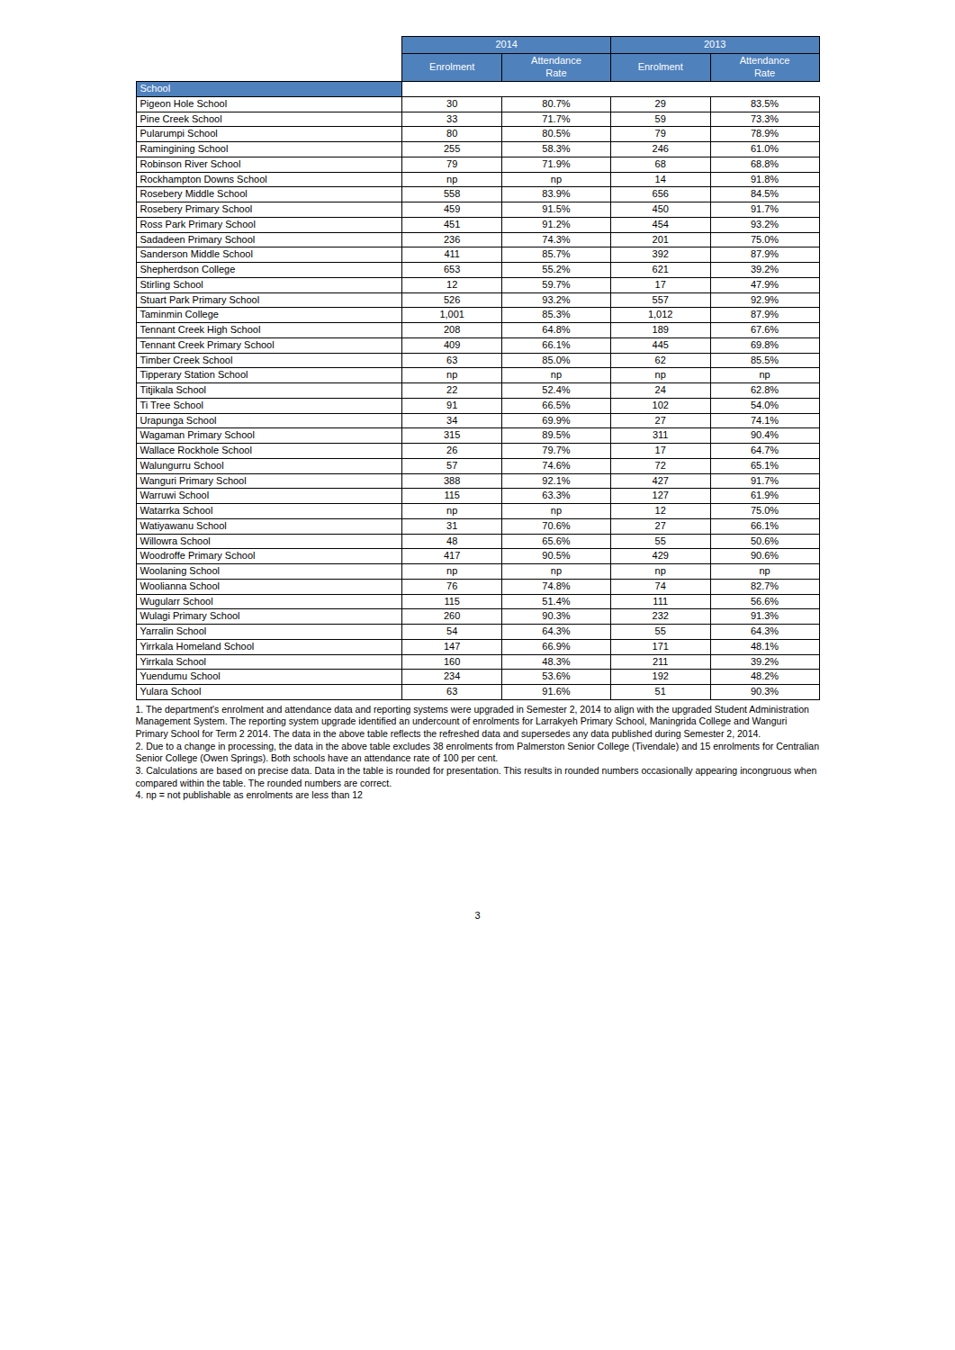| | 2014 | 2013 |
| --- | --- | --- |
| Enrolment | Attendance Rate | Enrolment | Attendance Rate |
| School | | | | |
| Pigeon Hole School | 30 | 80.7% | 29 | 83.5% |
| Pine Creek School | 33 | 71.7% | 59 | 73.3% |
| Pularumpi School | 80 | 80.5% | 79 | 78.9% |
| Ramingining School | 255 | 58.3% | 246 | 61.0% |
| Robinson River School | 79 | 71.9% | 68 | 68.8% |
| Rockhampton Downs School | np | np | 14 | 91.8% |
| Rosebery Middle School | 558 | 83.9% | 656 | 84.5% |
| Rosebery Primary School | 459 | 91.5% | 450 | 91.7% |
| Ross Park Primary School | 451 | 91.2% | 454 | 93.2% |
| Sadadeen Primary School | 236 | 74.3% | 201 | 75.0% |
| Sanderson Middle School | 411 | 85.7% | 392 | 87.9% |
| Shepherdson College | 653 | 55.2% | 621 | 39.2% |
| Stirling School | 12 | 59.7% | 17 | 47.9% |
| Stuart Park Primary School | 526 | 93.2% | 557 | 92.9% |
| Taminmin College | 1,001 | 85.3% | 1,012 | 87.9% |
| Tennant Creek High School | 208 | 64.8% | 189 | 67.6% |
| Tennant Creek Primary School | 409 | 66.1% | 445 | 69.8% |
| Timber Creek School | 63 | 85.0% | 62 | 85.5% |
| Tipperary Station School | np | np | np | np |
| Titjikala School | 22 | 52.4% | 24 | 62.8% |
| Ti Tree School | 91 | 66.5% | 102 | 54.0% |
| Urapunga School | 34 | 69.9% | 27 | 74.1% |
| Wagaman Primary School | 315 | 89.5% | 311 | 90.4% |
| Wallace Rockhole School | 26 | 79.7% | 17 | 64.7% |
| Walungurru School | 57 | 74.6% | 72 | 65.1% |
| Wanguri Primary School | 388 | 92.1% | 427 | 91.7% |
| Warruwi School | 115 | 63.3% | 127 | 61.9% |
| Watarrka School | np | np | 12 | 75.0% |
| Watiyawanu School | 31 | 70.6% | 27 | 66.1% |
| Willowra School | 48 | 65.6% | 55 | 50.6% |
| Woodroffe Primary School | 417 | 90.5% | 429 | 90.6% |
| Woolaning School | np | np | np | np |
| Woolianna School | 76 | 74.8% | 74 | 82.7% |
| Wugularr School | 115 | 51.4% | 111 | 56.6% |
| Wulagi Primary School | 260 | 90.3% | 232 | 91.3% |
| Yarralin School | 54 | 64.3% | 55 | 64.3% |
| Yirrkala Homeland School | 147 | 66.9% | 171 | 48.1% |
| Yirrkala School | 160 | 48.3% | 211 | 39.2% |
| Yuendumu School | 234 | 53.6% | 192 | 48.2% |
| Yulara School | 63 | 91.6% | 51 | 90.3% |
1. The department's enrolment and attendance data and reporting systems were upgraded in Semester 2, 2014 to align with the upgraded Student Administration Management System. The reporting system upgrade identified an undercount of enrolments for Larrakyeh Primary School, Maningrida College and Wanguri Primary School for Term 2 2014. The data in the above table reflects the refreshed data and supersedes any data published during Semester 2, 2014.
2. Due to a change in processing, the data in the above table excludes 38 enrolments from Palmerston Senior College (Tivendale) and 15 enrolments for Centralian Senior College (Owen Springs). Both schools have an attendance rate of 100 per cent.
3. Calculations are based on precise data. Data in the table is rounded for presentation. This results in rounded numbers occasionally appearing incongruous when compared within the table. The rounded numbers are correct.
4. np = not publishable as enrolments are less than 12
3